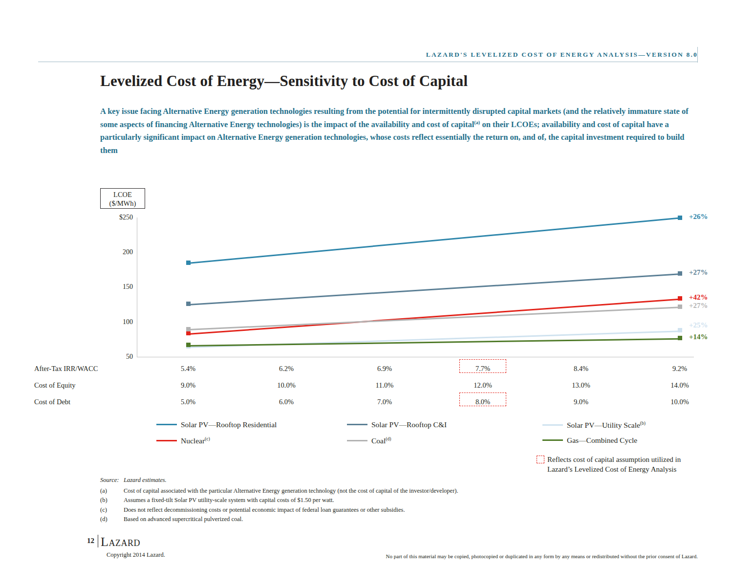LAZARD'S LEVELIZED COST OF ENERGY ANALYSIS—VERSION 8.0
Levelized Cost of Energy—Sensitivity to Cost of Capital
A key issue facing Alternative Energy generation technologies resulting from the potential for intermittently disrupted capital markets (and the relatively immature state of some aspects of financing Alternative Energy technologies) is the impact of the availability and cost of capital(a) on their LCOEs; availability and cost of capital have a particularly significant impact on Alternative Energy generation technologies, whose costs reflect essentially the return on, and of, the capital investment required to build them
LCOE
($/MWh)
$250
200
150
100
50
+26%
+27%
+42%
+27%
+25%
+14%
After-Tax IRR/WACC
5.4%
6.2%
6.9%
7.7%
8.4%
9.2%
Cost of Equity
9.0%
10.0%
11.0%
12.0%
13.0%
14.0%
Cost of Debt
5.0%
6.0%
7.0%
8.0%
9.0%
10.0%
Solar PV—Rooftop Residential
Solar PV—Rooftop C&I
Solar PV—Utility Scale(b)
Nuclear(c)
Coal(d)
Gas—Combined Cycle
Reflects cost of capital assumption utilized in Lazard’s Levelized Cost of Energy Analysis
Source: Lazard estimates.
(a) Cost of capital associated with the particular Alternative Energy generation technology (not the cost of capital of the investor/developer).
(b) Assumes a fixed-tilt Solar PV utility-scale system with capital costs of $1.50 per watt.
(c) Does not reflect decommissioning costs or potential economic impact of federal loan guarantees or other subsidies.
(d) Based on advanced supercritical pulverized coal.
12
Lazard
Copyright 2014 Lazard.
No part of this material may be copied, photocopied or duplicated in any form by any means or redistributed without the prior consent of Lazard.